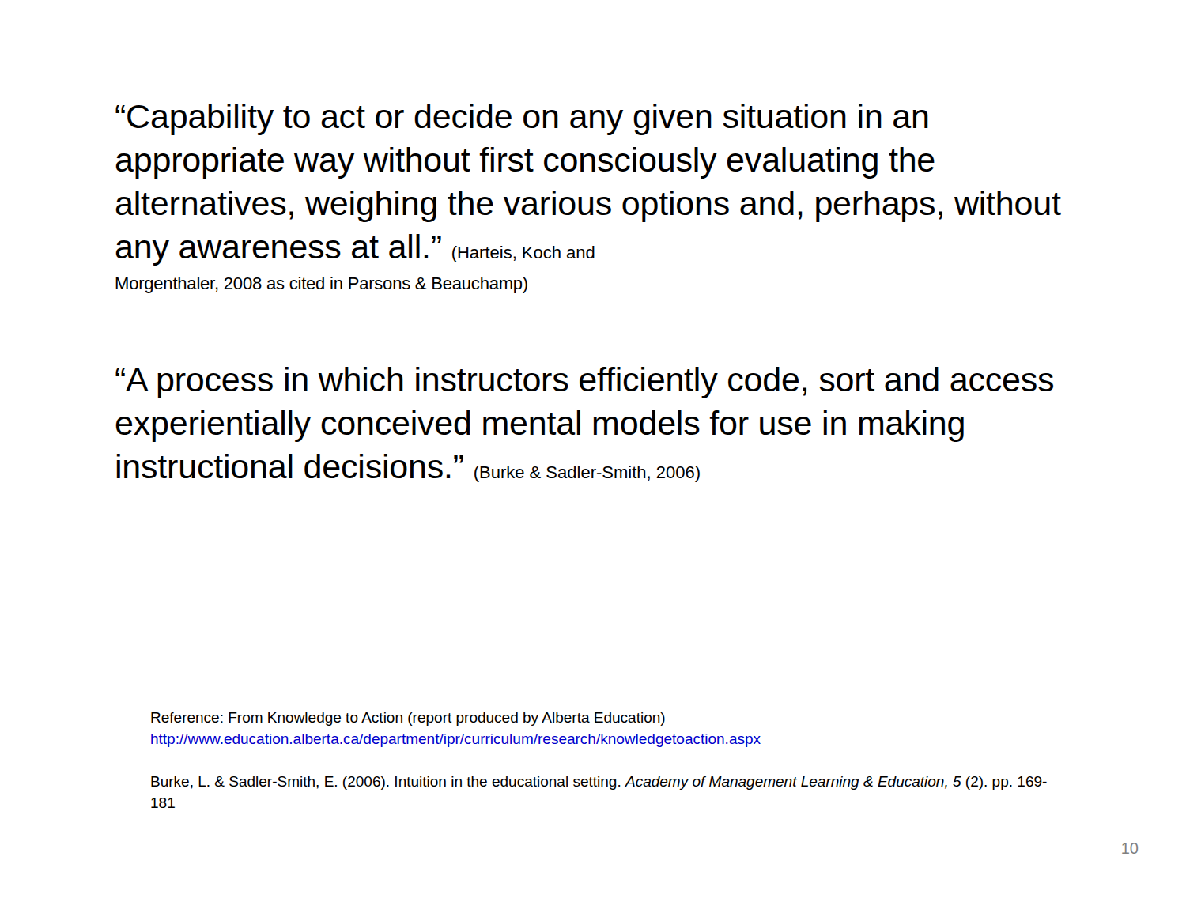“Capability to act or decide on any given situation in an appropriate way without first consciously evaluating the alternatives, weighing the various options and, perhaps, without any awareness at all.” (Harteis, Koch and Morgenthaler, 2008 as cited in Parsons & Beauchamp)
“A process in which instructors efficiently code, sort and access experientially conceived mental models for use in making instructional decisions.” (Burke & Sadler-Smith, 2006)
Reference: From Knowledge to Action (report produced by Alberta Education)
http://www.education.alberta.ca/department/ipr/curriculum/research/knowledgetoaction.aspx
Burke, L. & Sadler-Smith, E. (2006). Intuition in the educational setting. Academy of Management Learning & Education, 5 (2). pp. 169-181
10